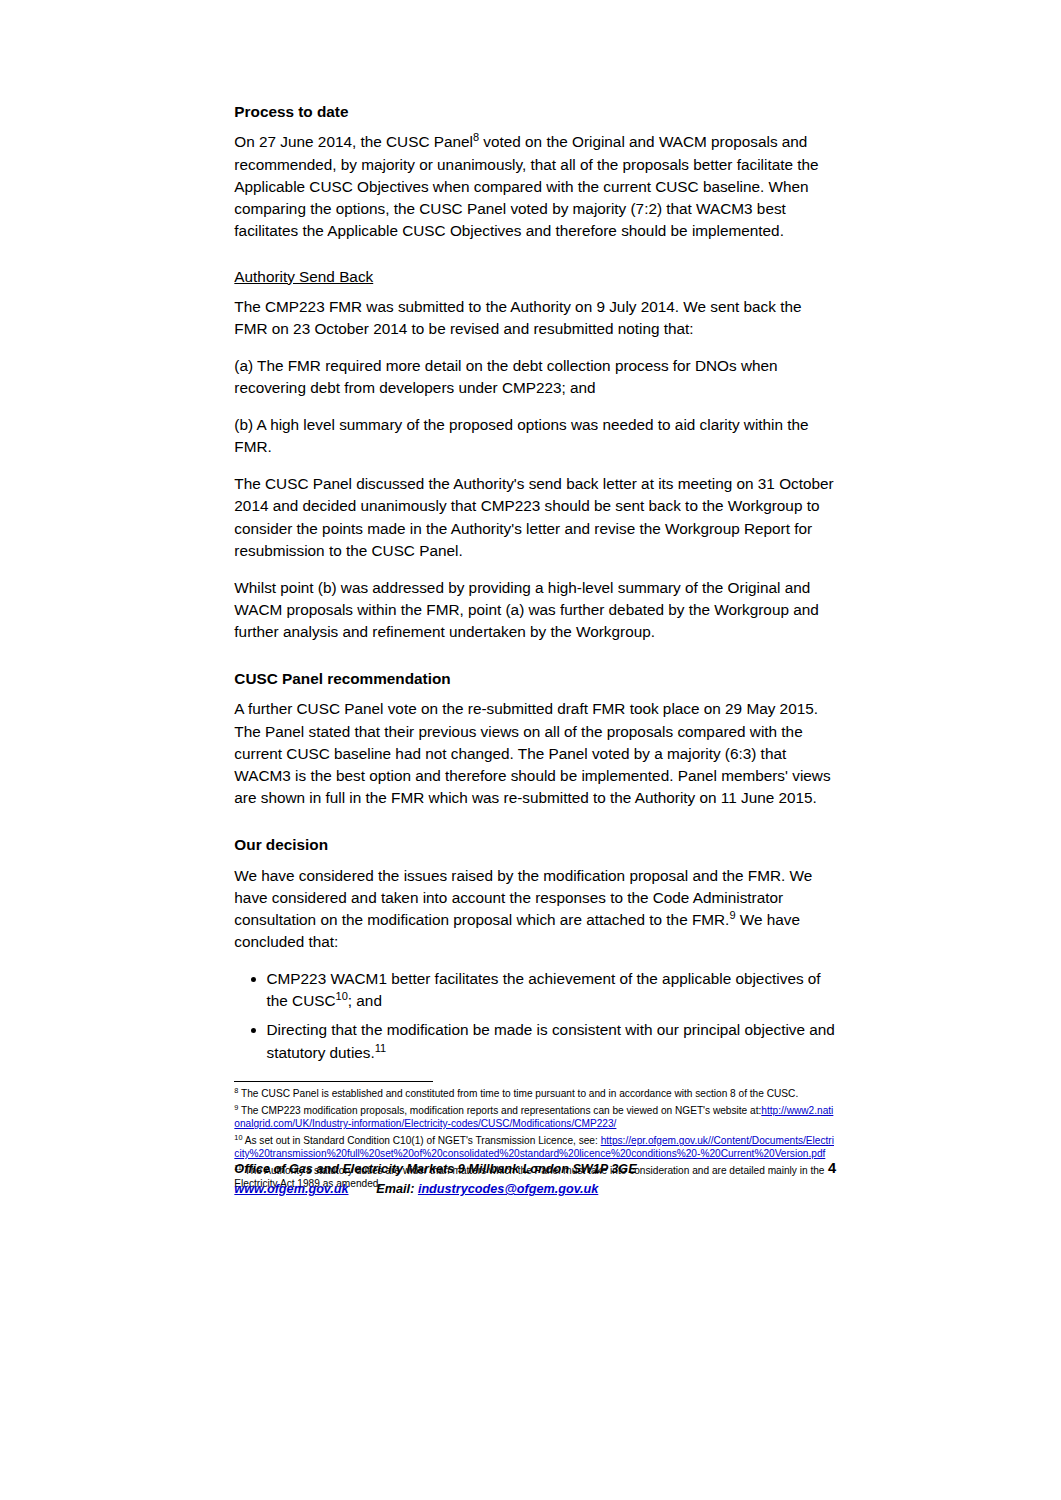Process to date
On 27 June 2014, the CUSC Panel8 voted on the Original and WACM proposals and recommended, by majority or unanimously, that all of the proposals better facilitate the Applicable CUSC Objectives when compared with the current CUSC baseline. When comparing the options, the CUSC Panel voted by majority (7:2) that WACM3 best facilitates the Applicable CUSC Objectives and therefore should be implemented.
Authority Send Back
The CMP223 FMR was submitted to the Authority on 9 July 2014. We sent back the FMR on 23 October 2014 to be revised and resubmitted noting that:
(a) The FMR required more detail on the debt collection process for DNOs when recovering debt from developers under CMP223; and
(b) A high level summary of the proposed options was needed to aid clarity within the FMR.
The CUSC Panel discussed the Authority's send back letter at its meeting on 31 October 2014 and decided unanimously that CMP223 should be sent back to the Workgroup to consider the points made in the Authority's letter and revise the Workgroup Report for resubmission to the CUSC Panel.
Whilst point (b) was addressed by providing a high-level summary of the Original and WACM proposals within the FMR, point (a) was further debated by the Workgroup and further analysis and refinement undertaken by the Workgroup.
CUSC Panel recommendation
A further CUSC Panel vote on the re-submitted draft FMR took place on 29 May 2015. The Panel stated that their previous views on all of the proposals compared with the current CUSC baseline had not changed. The Panel voted by a majority (6:3) that WACM3 is the best option and therefore should be implemented. Panel members' views are shown in full in the FMR which was re-submitted to the Authority on 11 June 2015.
Our decision
We have considered the issues raised by the modification proposal and the FMR. We have considered and taken into account the responses to the Code Administrator consultation on the modification proposal which are attached to the FMR.9 We have concluded that:
CMP223 WACM1 better facilitates the achievement of the applicable objectives of the CUSC10; and
Directing that the modification be made is consistent with our principal objective and statutory duties.11
8 The CUSC Panel is established and constituted from time to time pursuant to and in accordance with section 8 of the CUSC.
9 The CMP223 modification proposals, modification reports and representations can be viewed on NGET's website at:http://www2.nationalgrid.com/UK/Industry-information/Electricity-codes/CUSC/Modifications/CMP223/
10 As set out in Standard Condition C10(1) of NGET's Transmission Licence, see: https://epr.ofgem.gov.uk//Content/Documents/Electricity%20transmission%20full%20set%20of%20consolidated%20standard%20licence%20conditions%20-%20Current%20Version.pdf
11 The Authority's statutory duties are wider than matters which the Panel must take into consideration and are detailed mainly in the Electricity Act 1989 as amended.
Office of Gas and Electricity Markets 9 Millbank London SW1P 3GE
4
www.ofgem.gov.uk Email: industrycodes@ofgem.gov.uk